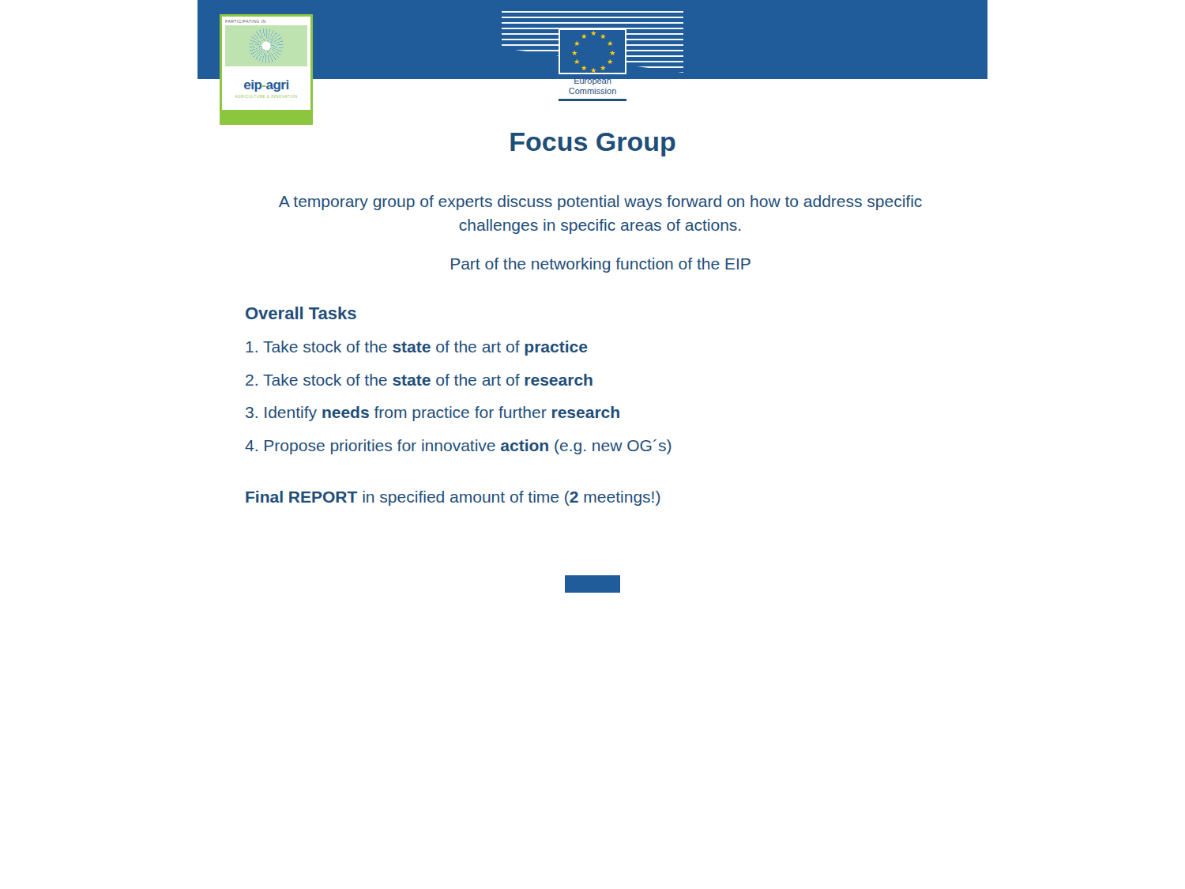Participating in
eip-agri
Agriculture & Innovation
★ ★ ★ ★ ★ ★ ★ ★ ★ ★ ★ ★
European
Commission
Focus Group
A temporary group of experts discuss potential ways forward on how to address specific challenges in specific areas of actions.
Part of the networking function of the EIP
Overall Tasks
1. Take stock of the state of the art of practice
2. Take stock of the state of the art of research
3. Identify needs from practice for further research
4. Propose priorities for innovative action (e.g. new OG´s)
Final REPORT in specified amount of time (2 meetings!)